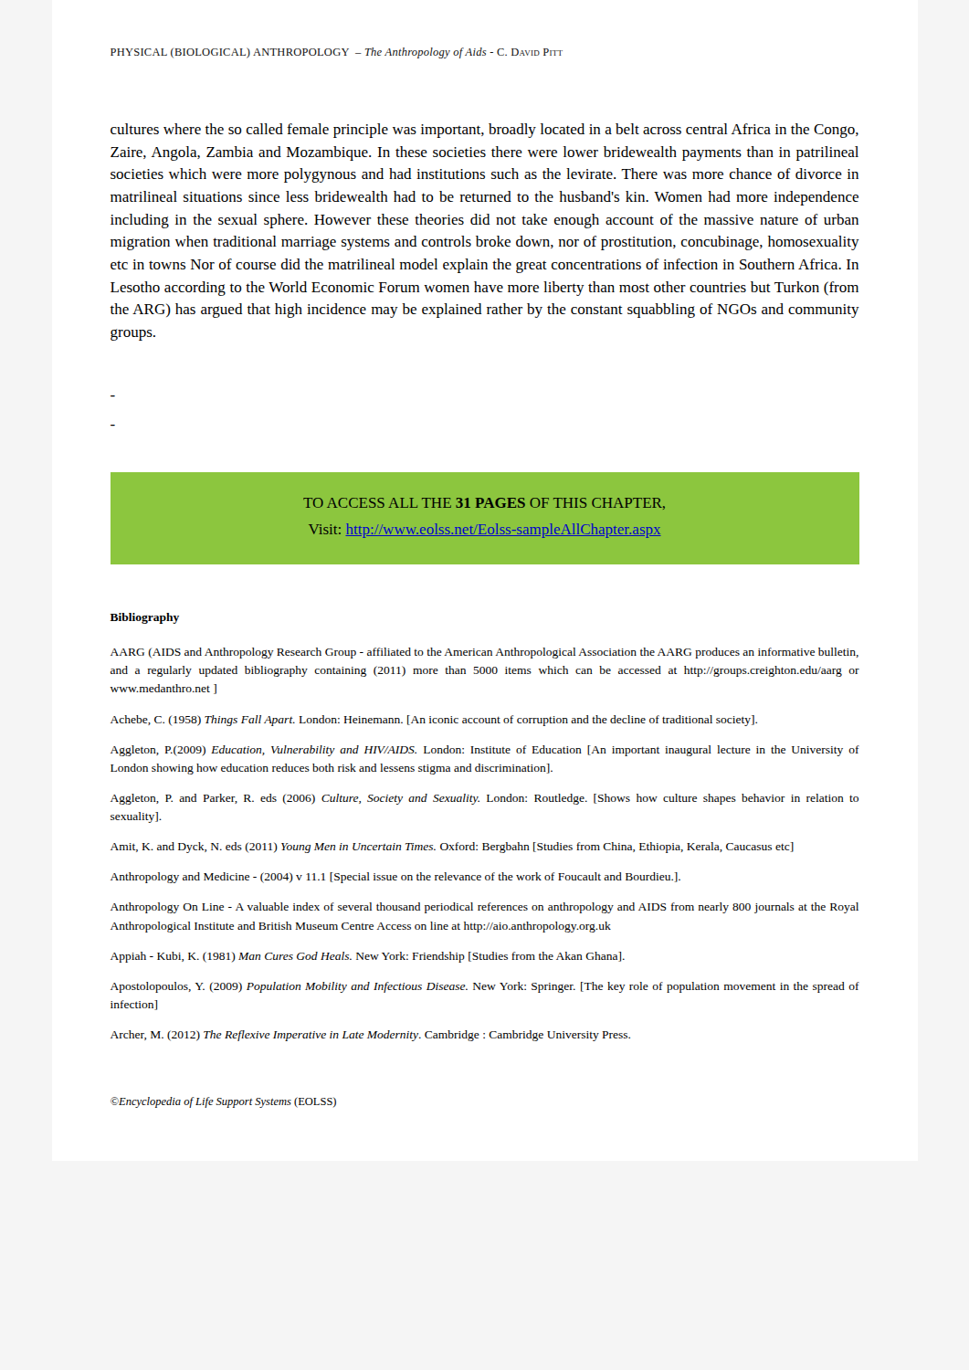PHYSICAL (BIOLOGICAL) ANTHROPOLOGY – The Anthropology of Aids - C. David Pitt
cultures where the so called female principle was important, broadly located in a belt across central Africa in the Congo, Zaire, Angola, Zambia and Mozambique. In these societies there were lower bridewealth payments than in patrilineal societies which were more polygynous and had institutions such as the levirate. There was more chance of divorce in matrilineal situations since less bridewealth had to be returned to the husband's kin. Women had more independence including in the sexual sphere. However these theories did not take enough account of the massive nature of urban migration when traditional marriage systems and controls broke down, nor of prostitution, concubinage, homosexuality etc in towns Nor of course did the matrilineal model explain the great concentrations of infection in Southern Africa. In Lesotho according to the World Economic Forum women have more liberty than most other countries but Turkon (from the ARG) has argued that high incidence may be explained rather by the constant squabbling of NGOs and community groups.
- -
TO ACCESS ALL THE 31 PAGES OF THIS CHAPTER,
Visit: http://www.eolss.net/Eolss-sampleAllChapter.aspx
Bibliography
AARG (AIDS and Anthropology Research Group - affiliated to the American Anthropological Association the AARG produces an informative bulletin, and a regularly updated bibliography containing (2011) more than 5000 items which can be accessed at http://groups.creighton.edu/aarg or www.medanthro.net ]
Achebe, C. (1958) Things Fall Apart. London: Heinemann. [An iconic account of corruption and the decline of traditional society].
Aggleton, P.(2009) Education, Vulnerability and HIV/AIDS. London: Institute of Education [An important inaugural lecture in the University of London showing how education reduces both risk and lessens stigma and discrimination].
Aggleton, P. and Parker, R. eds (2006) Culture, Society and Sexuality. London: Routledge. [Shows how culture shapes behavior in relation to sexuality].
Amit, K. and Dyck, N. eds (2011) Young Men in Uncertain Times. Oxford: Bergbahn [Studies from China, Ethiopia, Kerala, Caucasus etc]
Anthropology and Medicine - (2004) v 11.1 [Special issue on the relevance of the work of Foucault and Bourdieu.].
Anthropology On Line - A valuable index of several thousand periodical references on anthropology and AIDS from nearly 800 journals at the Royal Anthropological Institute and British Museum Centre Access on line at http://aio.anthropology.org.uk
Appiah - Kubi, K. (1981) Man Cures God Heals. New York: Friendship [Studies from the Akan Ghana].
Apostolopoulos, Y. (2009) Population Mobility and Infectious Disease. New York: Springer. [The key role of population movement in the spread of infection]
Archer, M. (2012) The Reflexive Imperative in Late Modernity. Cambridge : Cambridge University Press.
©Encyclopedia of Life Support Systems (EOLSS)